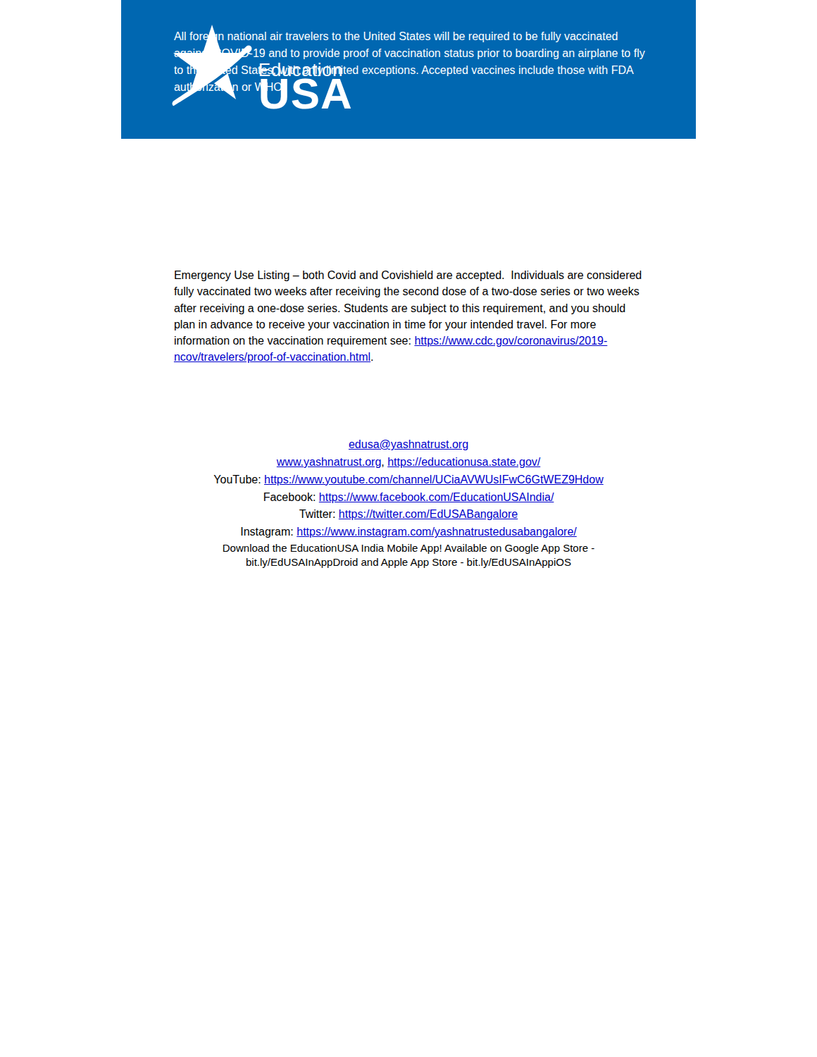Education USA
All foreign national air travelers to the United States will be required to be fully vaccinated against COVID-19 and to provide proof of vaccination status prior to boarding an airplane to fly to the United States, with only limited exceptions. Accepted vaccines include those with FDA authorization or WHO
Emergency Use Listing – both Covid and Covishield are accepted. Individuals are considered fully vaccinated two weeks after receiving the second dose of a two-dose series or two weeks after receiving a one-dose series. Students are subject to this requirement, and you should plan in advance to receive your vaccination in time for your intended travel. For more information on the vaccination requirement see: https://www.cdc.gov/coronavirus/2019-ncov/travelers/proof-of-vaccination.html.
edusa@yashnatrust.org
www.yashnatrust.org, https://educationusa.state.gov/
YouTube: https://www.youtube.com/channel/UCiaAVWUsIFwC6GtWEZ9Hdow
Facebook: https://www.facebook.com/EducationUSAIndia/
Twitter: https://twitter.com/EdUSABangalore
Instagram: https://www.instagram.com/yashnatrustedusabangalore/
Download the EducationUSA India Mobile App! Available on Google App Store - bit.ly/EdUSAInAppDroid and Apple App Store - bit.ly/EdUSAInAppiOS